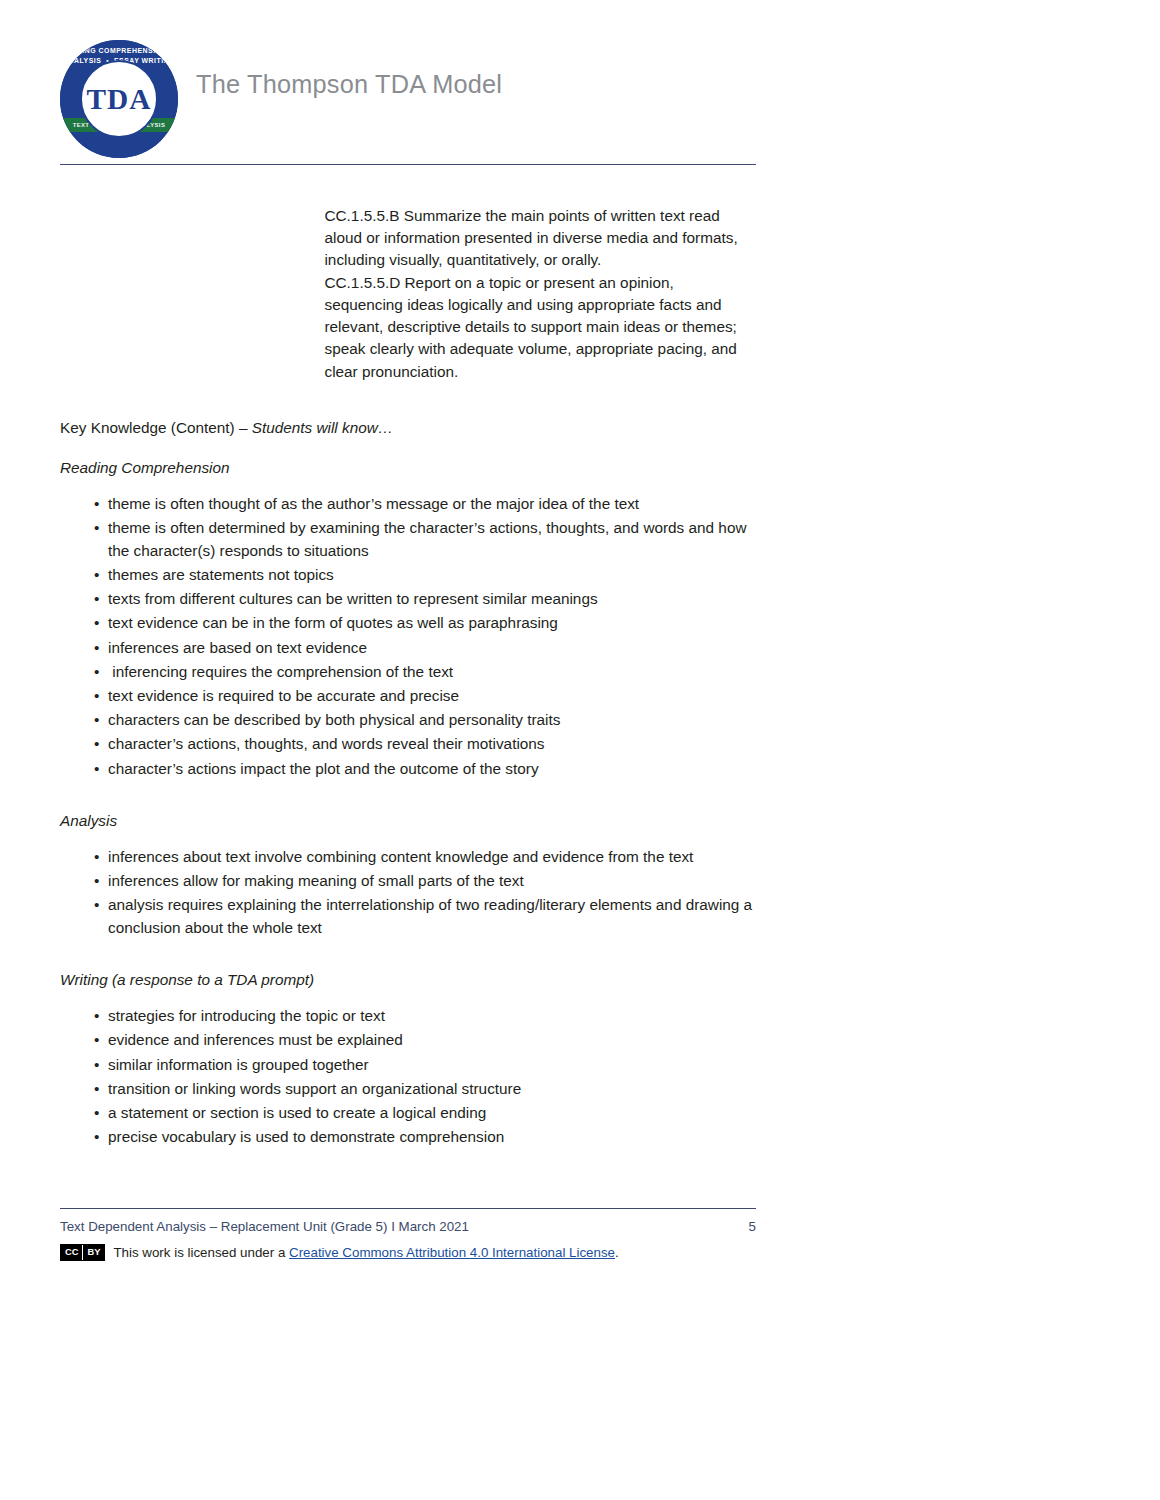Reading Comprehension • Analysis • Essay Writing
TDA
The Thompson TDA Model
CC.1.5.5.B Summarize the main points of written text read aloud or information presented in diverse media and formats, including visually, quantitatively, or orally.
CC.1.5.5.D Report on a topic or present an opinion, sequencing ideas logically and using appropriate facts and relevant, descriptive details to support main ideas or themes; speak clearly with adequate volume, appropriate pacing, and clear pronunciation.
Key Knowledge (Content) – Students will know…
Reading Comprehension
theme is often thought of as the author’s message or the major idea of the text
theme is often determined by examining the character’s actions, thoughts, and words and how the character(s) responds to situations
themes are statements not topics
texts from different cultures can be written to represent similar meanings
text evidence can be in the form of quotes as well as paraphrasing
inferences are based on text evidence
inferencing requires the comprehension of the text
text evidence is required to be accurate and precise
characters can be described by both physical and personality traits
character’s actions, thoughts, and words reveal their motivations
character’s actions impact the plot and the outcome of the story
Analysis
inferences about text involve combining content knowledge and evidence from the text
inferences allow for making meaning of small parts of the text
analysis requires explaining the interrelationship of two reading/literary elements and drawing a conclusion about the whole text
Writing (a response to a TDA prompt)
strategies for introducing the topic or text
evidence and inferences must be explained
similar information is grouped together
transition or linking words support an organizational structure
a statement or section is used to create a logical ending
precise vocabulary is used to demonstrate comprehension
Text Dependent Analysis – Replacement Unit (Grade 5) I March 2021 5
CC BY This work is licensed under a Creative Commons Attribution 4.0 International License.